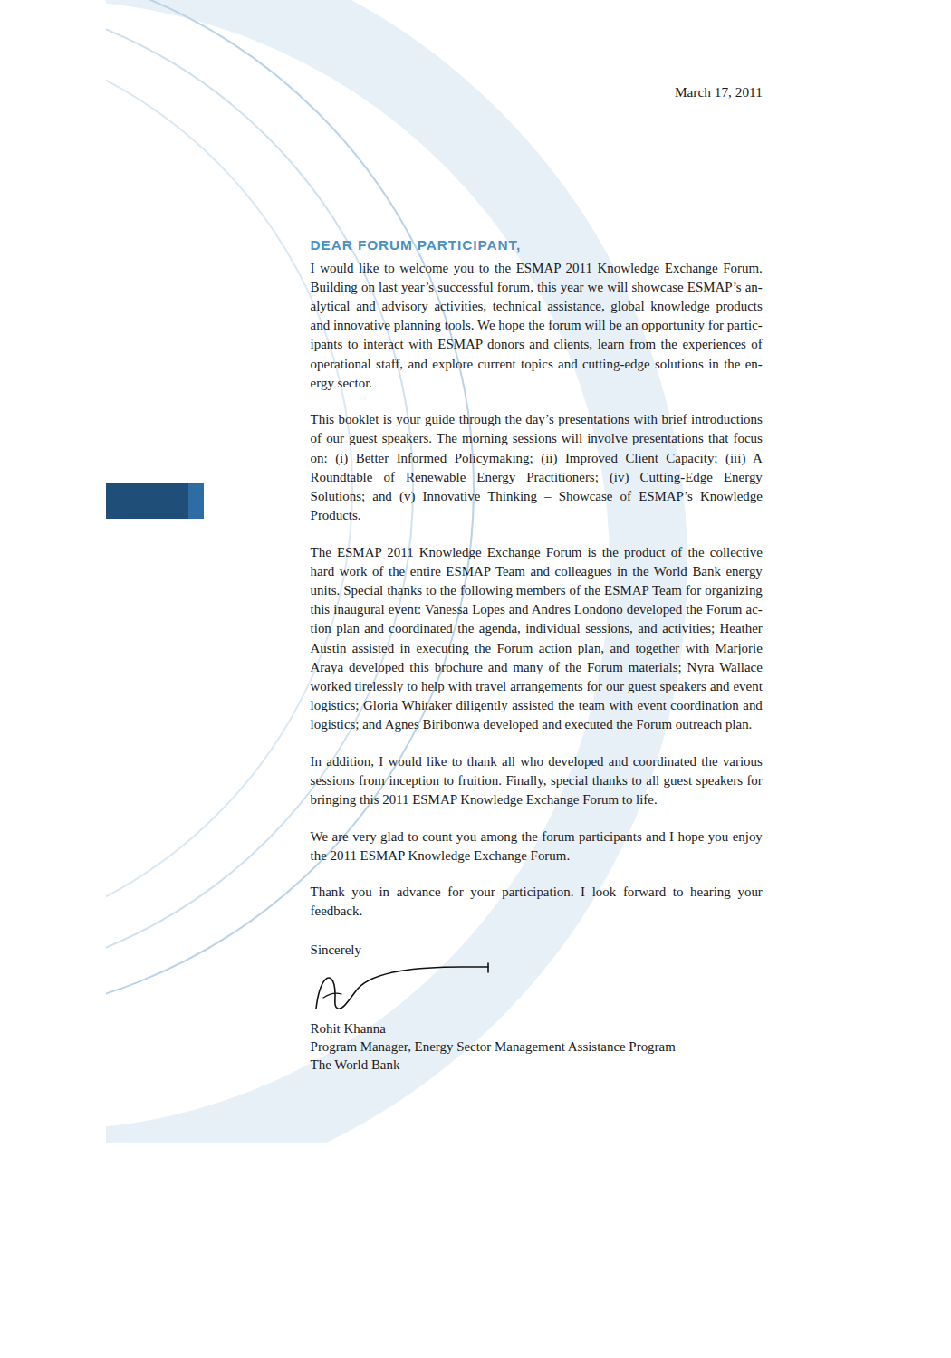March 17, 2011
Dear Forum Participant,
I would like to welcome you to the ESMAP 2011 Knowledge Exchange Forum. Building on last year’s successful forum, this year we will showcase ESMAP’s analytical and advisory activities, technical assistance, global knowledge products and innovative planning tools. We hope the forum will be an opportunity for participants to interact with ESMAP donors and clients, learn from the experiences of operational staff, and explore current topics and cutting-edge solutions in the energy sector.
This booklet is your guide through the day’s presentations with brief introductions of our guest speakers. The morning sessions will involve presentations that focus on: (i) Better Informed Policymaking; (ii) Improved Client Capacity; (iii) A Roundtable of Renewable Energy Practitioners; (iv) Cutting-Edge Energy Solutions; and (v) Innovative Thinking – Showcase of ESMAP’s Knowledge Products.
The ESMAP 2011 Knowledge Exchange Forum is the product of the collective hard work of the entire ESMAP Team and colleagues in the World Bank energy units. Special thanks to the following members of the ESMAP Team for organizing this inaugural event: Vanessa Lopes and Andres Londono developed the Forum action plan and coordinated the agenda, individual sessions, and activities; Heather Austin assisted in executing the Forum action plan, and together with Marjorie Araya developed this brochure and many of the Forum materials; Nyra Wallace worked tirelessly to help with travel arrangements for our guest speakers and event logistics; Gloria Whitaker diligently assisted the team with event coordination and logistics; and Agnes Biribonwa developed and executed the Forum outreach plan.
In addition, I would like to thank all who developed and coordinated the various sessions from inception to fruition. Finally, special thanks to all guest speakers for bringing this 2011 ESMAP Knowledge Exchange Forum to life.
We are very glad to count you among the forum participants and I hope you enjoy the 2011 ESMAP Knowledge Exchange Forum.
Thank you in advance for your participation. I look forward to hearing your feedback.
Sincerely
Rohit Khanna
Program Manager, Energy Sector Management Assistance Program
The World Bank